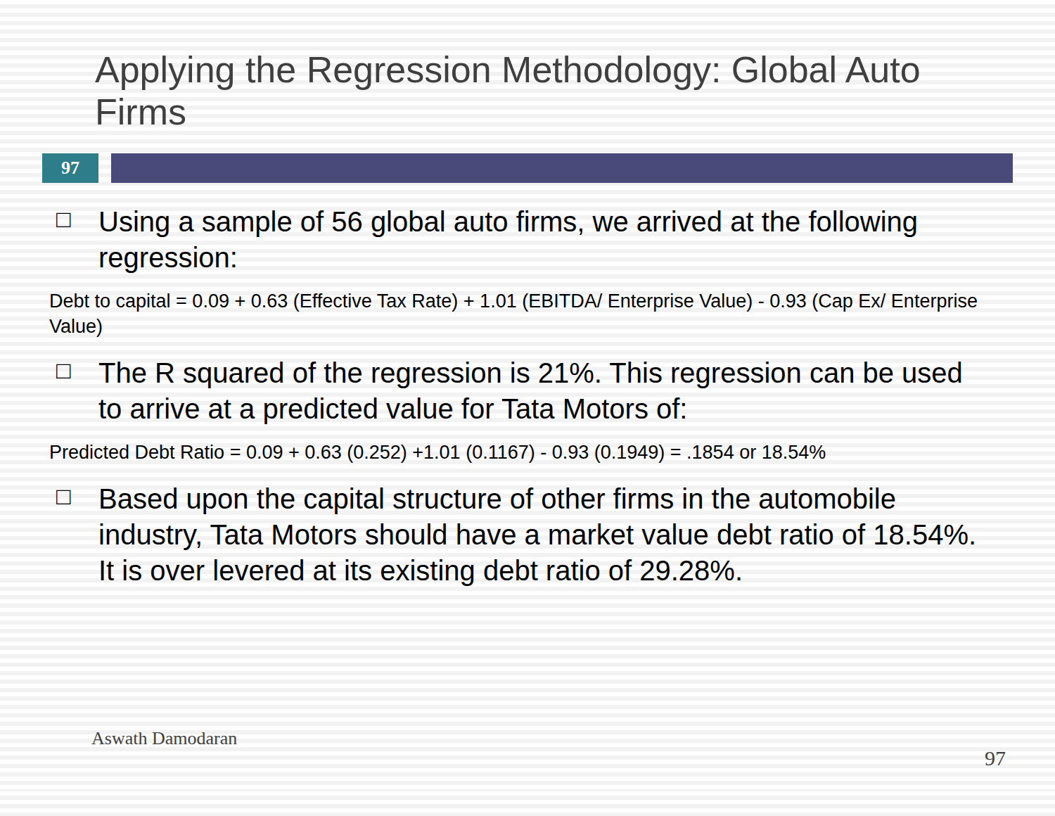Applying the Regression Methodology: Global Auto Firms
97
Using a sample of 56 global auto firms, we arrived at the following regression:
Debt to capital = 0.09 + 0.63 (Effective Tax Rate) + 1.01 (EBITDA/ Enterprise Value) - 0.93 (Cap Ex/ Enterprise Value)
The R squared of the regression is 21%. This regression can be used to arrive at a predicted value for Tata Motors of:
Predicted Debt Ratio = 0.09 + 0.63 (0.252) +1.01 (0.1167) - 0.93 (0.1949) = .1854 or 18.54%
Based upon the capital structure of other firms in the automobile industry, Tata Motors should have a market value debt ratio of 18.54%. It is over levered at its existing debt ratio of 29.28%.
Aswath Damodaran
97